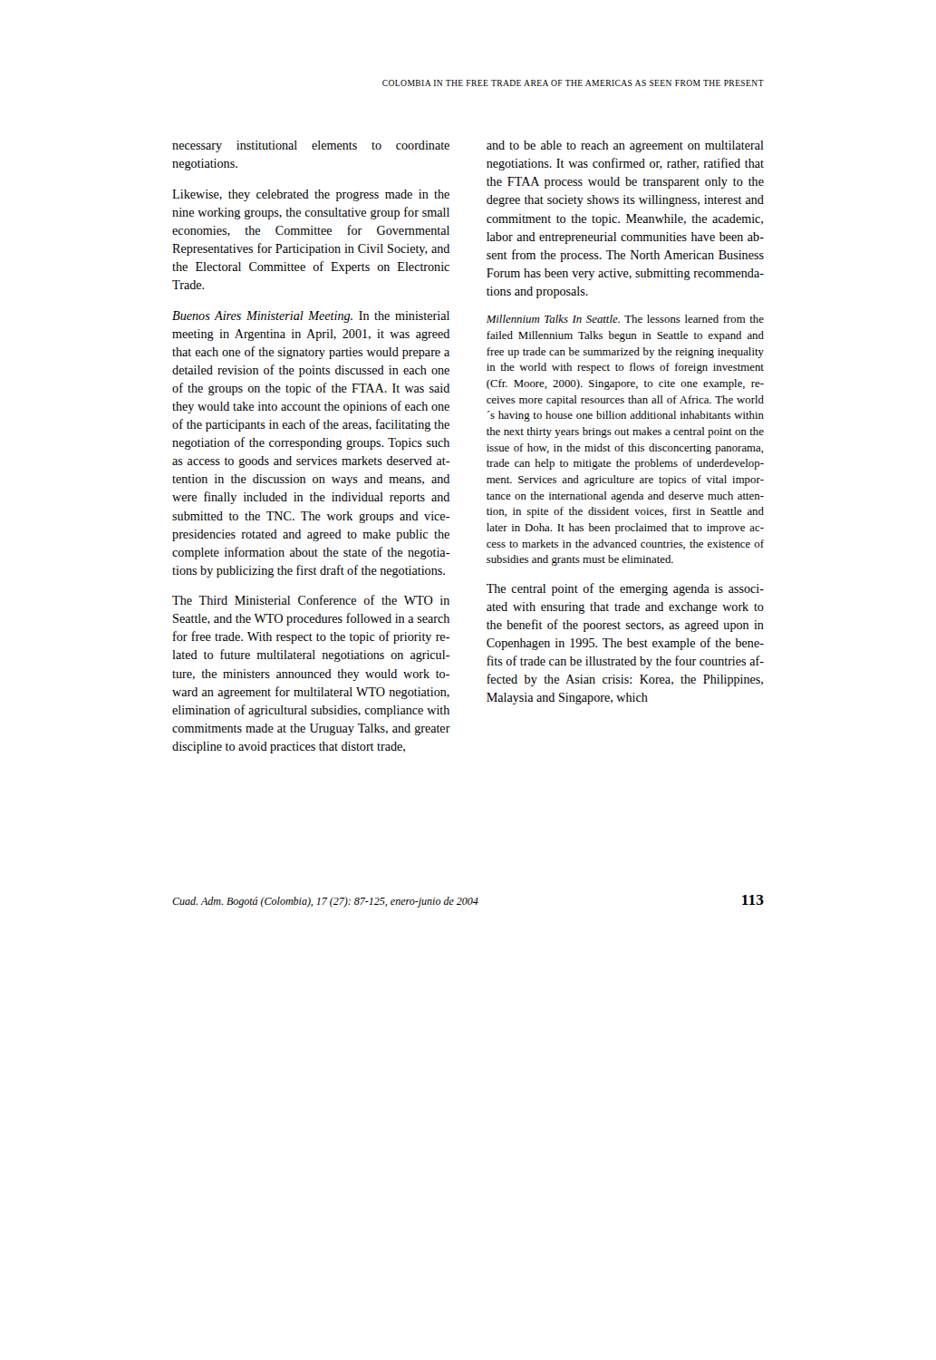Colombia in the Free Trade Area of the Americas as seen from the present
necessary institutional elements to coordinate negotiations.
Likewise, they celebrated the progress made in the nine working groups, the consultative group for small economies, the Committee for Governmental Representatives for Participation in Civil Society, and the Electoral Committee of Experts on Electronic Trade.
Buenos Aires Ministerial Meeting. In the ministerial meeting in Argentina in April, 2001, it was agreed that each one of the signatory parties would prepare a detailed revision of the points discussed in each one of the groups on the topic of the FTAA. It was said they would take into account the opinions of each one of the participants in each of the areas, facilitating the negotiation of the corresponding groups. Topics such as access to goods and services markets deserved attention in the discussion on ways and means, and were finally included in the individual reports and submitted to the TNC. The work groups and vice-presidencies rotated and agreed to make public the complete information about the state of the negotiations by publicizing the first draft of the negotiations.
The Third Ministerial Conference of the WTO in Seattle, and the WTO procedures followed in a search for free trade. With respect to the topic of priority related to future multilateral negotiations on agriculture, the ministers announced they would work toward an agreement for multilateral WTO negotiation, elimination of agricultural subsidies, compliance with commitments made at the Uruguay Talks, and greater discipline to avoid practices that distort trade,
and to be able to reach an agreement on multilateral negotiations. It was confirmed or, rather, ratified that the FTAA process would be transparent only to the degree that society shows its willingness, interest and commitment to the topic. Meanwhile, the academic, labor and entrepreneurial communities have been absent from the process. The North American Business Forum has been very active, submitting recommendations and proposals.
Millennium Talks In Seattle. The lessons learned from the failed Millennium Talks begun in Seattle to expand and free up trade can be summarized by the reigning inequality in the world with respect to flows of foreign investment (Cfr. Moore, 2000). Singapore, to cite one example, receives more capital resources than all of Africa. The world´s having to house one billion additional inhabitants within the next thirty years brings out makes a central point on the issue of how, in the midst of this disconcerting panorama, trade can help to mitigate the problems of underdevelopment. Services and agriculture are topics of vital importance on the international agenda and deserve much attention, in spite of the dissident voices, first in Seattle and later in Doha. It has been proclaimed that to improve access to markets in the advanced countries, the existence of subsidies and grants must be eliminated.
The central point of the emerging agenda is associated with ensuring that trade and exchange work to the benefit of the poorest sectors, as agreed upon in Copenhagen in 1995. The best example of the benefits of trade can be illustrated by the four countries affected by the Asian crisis: Korea, the Philippines, Malaysia and Singapore, which
Cuad. Adm. Bogotá (Colombia), 17 (27): 87-125, enero-junio de 2004 113